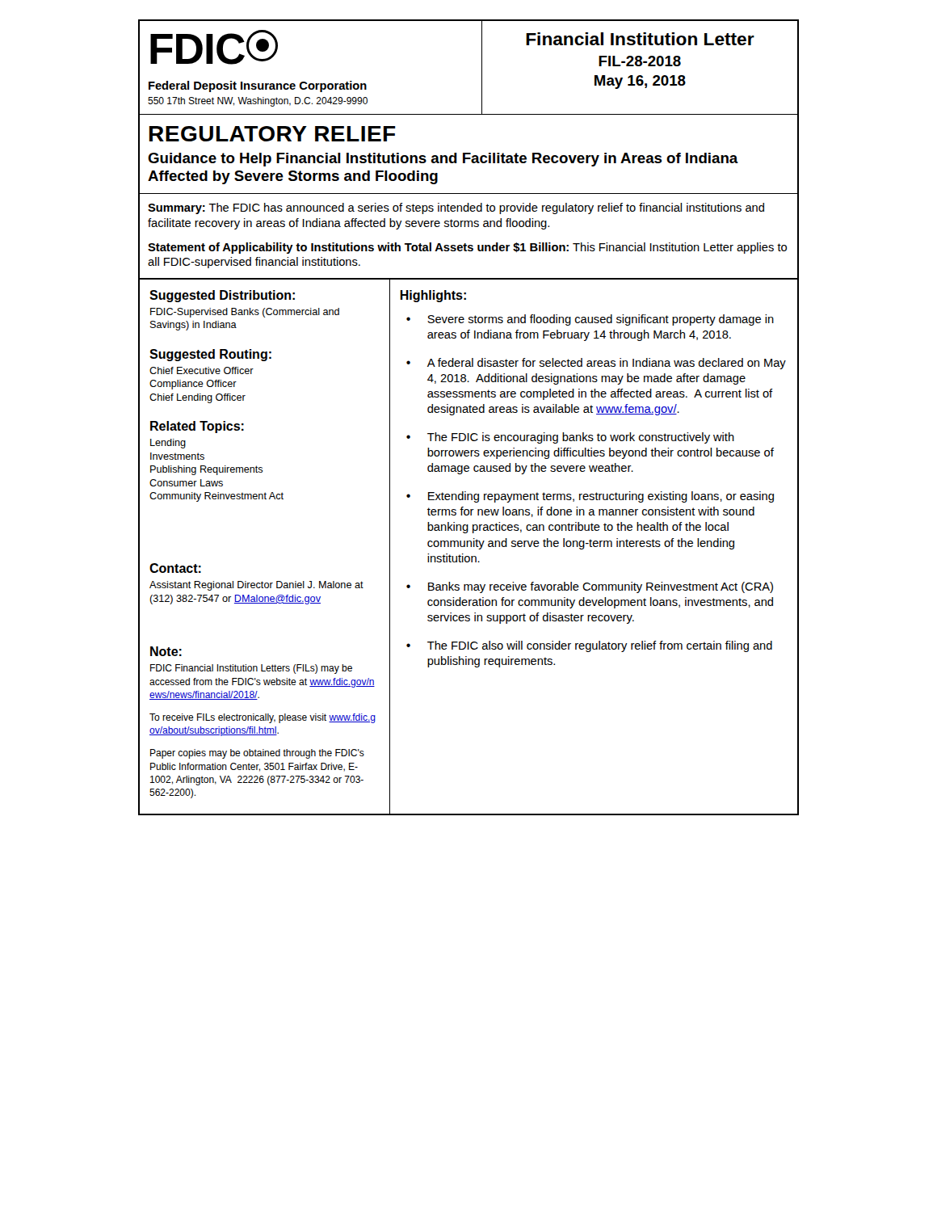| FDIC Federal Deposit Insurance Corporation 550 17th Street NW, Washington, D.C. 20429-9990 | Financial Institution Letter FIL-28-2018 May 16, 2018 |
REGULATORY RELIEF
Guidance to Help Financial Institutions and Facilitate Recovery in Areas of Indiana Affected by Severe Storms and Flooding
Summary: The FDIC has announced a series of steps intended to provide regulatory relief to financial institutions and facilitate recovery in areas of Indiana affected by severe storms and flooding.
Statement of Applicability to Institutions with Total Assets under $1 Billion: This Financial Institution Letter applies to all FDIC-supervised financial institutions.
| Suggested Distribution: FDIC-Supervised Banks (Commercial and Savings) in Indiana Suggested Routing: Chief Executive Officer Compliance Officer Chief Lending Officer Related Topics: Lending Investments Publishing Requirements Consumer Laws Community Reinvestment Act Contact: Assistant Regional Director Daniel J. Malone at (312) 382-7547 or DMalone@fdic.gov Note: FDIC Financial Institution Letters (FILs) may be accessed from the FDIC's website at www.fdic.gov/news/news/financial/2018/ . To receive FILs electronically, please visit www.fdic.gov/about/subscriptions/fil.html . Paper copies may be obtained through the FDIC's Public Information Center, 3501 Fairfax Drive, E-1002, Arlington, VA 22226 (877-275-3342 or 703-562-2200). | Highlights: Severe storms and flooding caused significant property damage in areas of Indiana from February 14 through March 4, 2018. A federal disaster for selected areas in Indiana was declared on May 4, 2018. Additional designations may be made after damage assessments are completed in the affected areas. A current list of designated areas is available at www.fema.gov/ . The FDIC is encouraging banks to work constructively with borrowers experiencing difficulties beyond their control because of damage caused by the severe weather. Extending repayment terms, restructuring existing loans, or easing terms for new loans, if done in a manner consistent with sound banking practices, can contribute to the health of the local community and serve the long-term interests of the lending institution. Banks may receive favorable Community Reinvestment Act (CRA) consideration for community development loans, investments, and services in support of disaster recovery. The FDIC also will consider regulatory relief from certain filing and publishing requirements. |